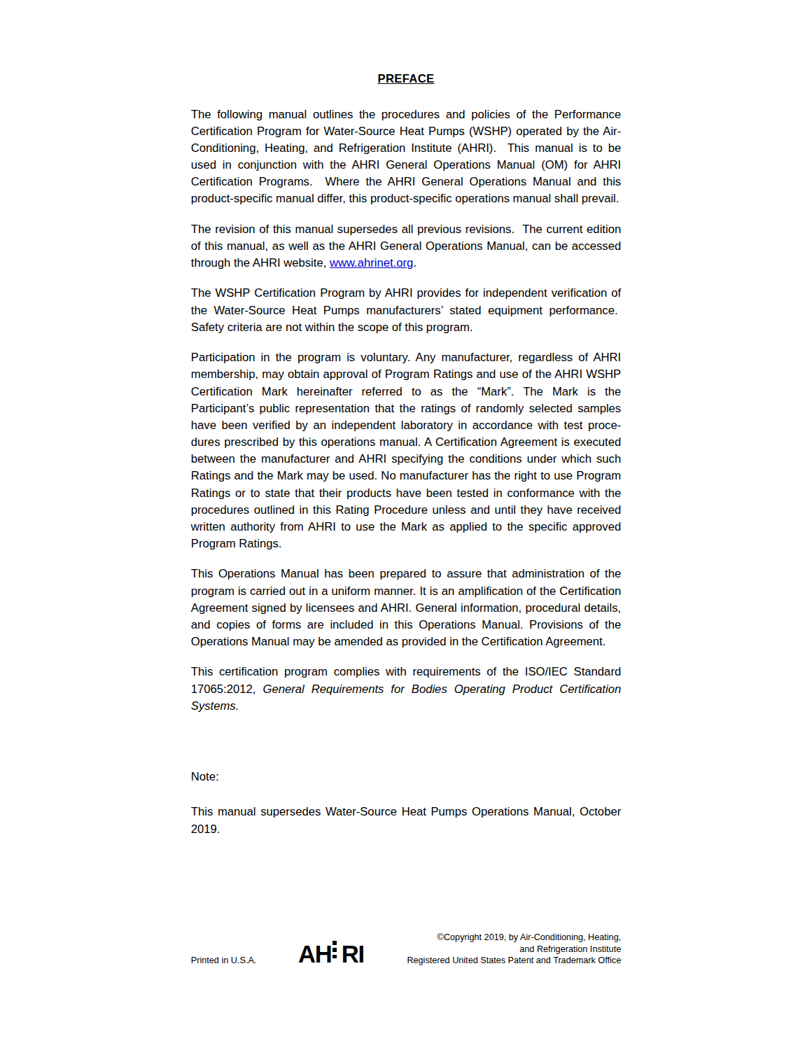PREFACE
The following manual outlines the procedures and policies of the Performance Certification Program for Water-Source Heat Pumps (WSHP) operated by the Air-Conditioning, Heating, and Refrigeration Institute (AHRI). This manual is to be used in conjunction with the AHRI General Operations Manual (OM) for AHRI Certification Programs. Where the AHRI General Operations Manual and this product-specific manual differ, this product-specific operations manual shall prevail.
The revision of this manual supersedes all previous revisions. The current edition of this manual, as well as the AHRI General Operations Manual, can be accessed through the AHRI website, www.ahrinet.org.
The WSHP Certification Program by AHRI provides for independent verification of the Water-Source Heat Pumps manufacturers’ stated equipment performance. Safety criteria are not within the scope of this program.
Participation in the program is voluntary. Any manufacturer, regardless of AHRI membership, may obtain approval of Program Ratings and use of the AHRI WSHP Certification Mark hereinafter referred to as the “Mark”. The Mark is the Participant’s public representation that the ratings of randomly selected samples have been verified by an independent laboratory in accordance with test procedures prescribed by this operations manual. A Certification Agreement is executed between the manufacturer and AHRI specifying the conditions under which such Ratings and the Mark may be used. No manufacturer has the right to use Program Ratings or to state that their products have been tested in conformance with the procedures outlined in this Rating Procedure unless and until they have received written authority from AHRI to use the Mark as applied to the specific approved Program Ratings.
This Operations Manual has been prepared to assure that administration of the program is carried out in a uniform manner. It is an amplification of the Certification Agreement signed by licensees and AHRI. General information, procedural details, and copies of forms are included in this Operations Manual. Provisions of the Operations Manual may be amended as provided in the Certification Agreement.
This certification program complies with requirements of the ISO/IEC Standard 17065:2012, General Requirements for Bodies Operating Product Certification Systems.
Note:
This manual supersedes Water-Source Heat Pumps Operations Manual, October 2019.
Printed in U.S.A.
AH RI
©Copyright 2019, by Air-Conditioning, Heating,
and Refrigeration Institute
Registered United States Patent and Trademark Office